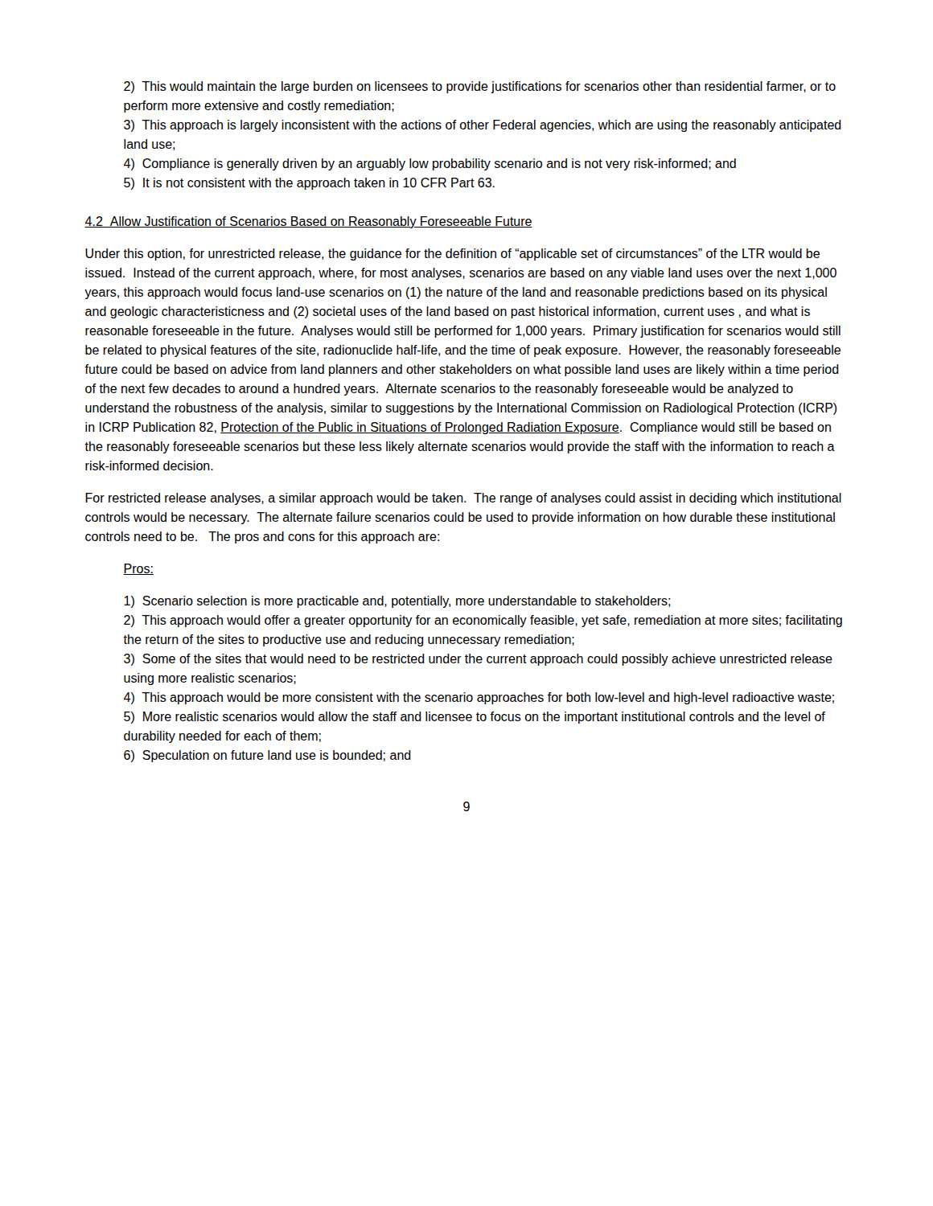2) This would maintain the large burden on licensees to provide justifications for scenarios other than residential farmer, or to perform more extensive and costly remediation;
3) This approach is largely inconsistent with the actions of other Federal agencies, which are using the reasonably anticipated land use;
4) Compliance is generally driven by an arguably low probability scenario and is not very risk-informed; and
5) It is not consistent with the approach taken in 10 CFR Part 63.
4.2 Allow Justification of Scenarios Based on Reasonably Foreseeable Future
Under this option, for unrestricted release, the guidance for the definition of “applicable set of circumstances” of the LTR would be issued. Instead of the current approach, where, for most analyses, scenarios are based on any viable land uses over the next 1,000 years, this approach would focus land-use scenarios on (1) the nature of the land and reasonable predictions based on its physical and geologic characteristicness and (2) societal uses of the land based on past historical information, current uses , and what is reasonable foreseeable in the future. Analyses would still be performed for 1,000 years. Primary justification for scenarios would still be related to physical features of the site, radionuclide half-life, and the time of peak exposure. However, the reasonably foreseeable future could be based on advice from land planners and other stakeholders on what possible land uses are likely within a time period of the next few decades to around a hundred years. Alternate scenarios to the reasonably foreseeable would be analyzed to understand the robustness of the analysis, similar to suggestions by the International Commission on Radiological Protection (ICRP) in ICRP Publication 82, Protection of the Public in Situations of Prolonged Radiation Exposure. Compliance would still be based on the reasonably foreseeable scenarios but these less likely alternate scenarios would provide the staff with the information to reach a risk-informed decision.
For restricted release analyses, a similar approach would be taken. The range of analyses could assist in deciding which institutional controls would be necessary. The alternate failure scenarios could be used to provide information on how durable these institutional controls need to be. The pros and cons for this approach are:
Pros:
1) Scenario selection is more practicable and, potentially, more understandable to stakeholders;
2) This approach would offer a greater opportunity for an economically feasible, yet safe, remediation at more sites; facilitating the return of the sites to productive use and reducing unnecessary remediation;
3) Some of the sites that would need to be restricted under the current approach could possibly achieve unrestricted release using more realistic scenarios;
4) This approach would be more consistent with the scenario approaches for both low-level and high-level radioactive waste;
5) More realistic scenarios would allow the staff and licensee to focus on the important institutional controls and the level of durability needed for each of them;
6) Speculation on future land use is bounded; and
9